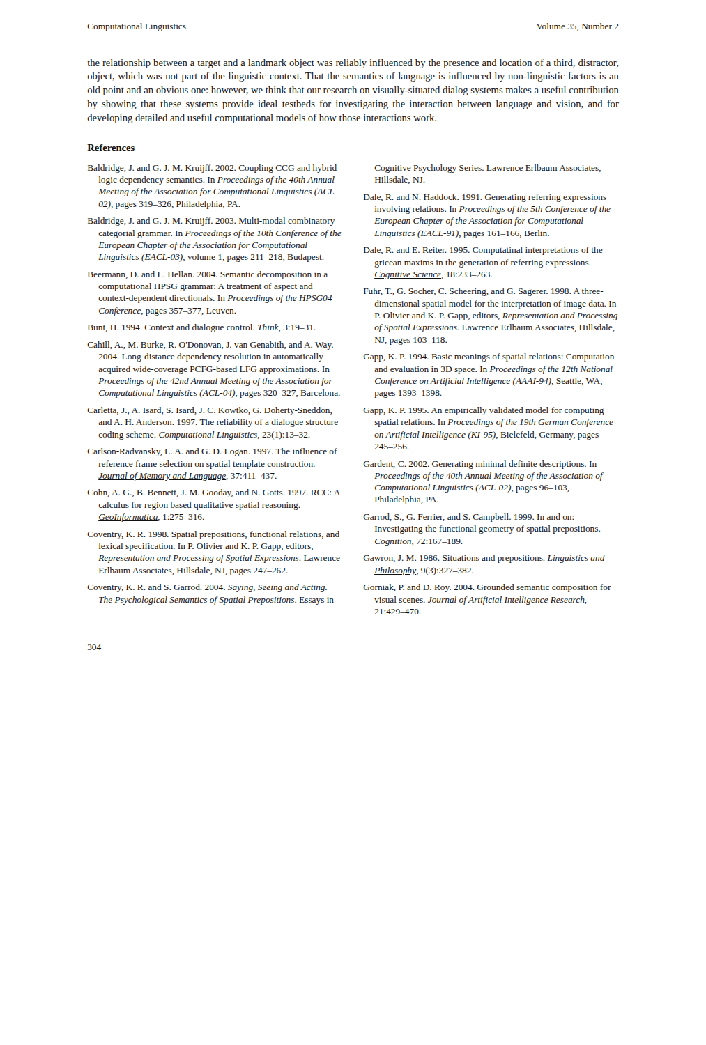Computational Linguistics Volume 35, Number 2
the relationship between a target and a landmark object was reliably influenced by the presence and location of a third, distractor, object, which was not part of the linguistic context. That the semantics of language is influenced by non-linguistic factors is an old point and an obvious one: however, we think that our research on visually-situated dialog systems makes a useful contribution by showing that these systems provide ideal testbeds for investigating the interaction between language and vision, and for developing detailed and useful computational models of how those interactions work.
References
Baldridge, J. and G. J. M. Kruijff. 2002. Coupling CCG and hybrid logic dependency semantics. In Proceedings of the 40th Annual Meeting of the Association for Computational Linguistics (ACL-02), pages 319–326, Philadelphia, PA.
Baldridge, J. and G. J. M. Kruijff. 2003. Multi-modal combinatory categorial grammar. In Proceedings of the 10th Conference of the European Chapter of the Association for Computational Linguistics (EACL-03), volume 1, pages 211–218, Budapest.
Beermann, D. and L. Hellan. 2004. Semantic decomposition in a computational HPSG grammar: A treatment of aspect and context-dependent directionals. In Proceedings of the HPSG04 Conference, pages 357–377, Leuven.
Bunt, H. 1994. Context and dialogue control. Think, 3:19–31.
Cahill, A., M. Burke, R. O'Donovan, J. van Genabith, and A. Way. 2004. Long-distance dependency resolution in automatically acquired wide-coverage PCFG-based LFG approximations. In Proceedings of the 42nd Annual Meeting of the Association for Computational Linguistics (ACL-04), pages 320–327, Barcelona.
Carletta, J., A. Isard, S. Isard, J. C. Kowtko, G. Doherty-Sneddon, and A. H. Anderson. 1997. The reliability of a dialogue structure coding scheme. Computational Linguistics, 23(1):13–32.
Carlson-Radvansky, L. A. and G. D. Logan. 1997. The influence of reference frame selection on spatial template construction. Journal of Memory and Language, 37:411–437.
Cohn, A. G., B. Bennett, J. M. Gooday, and N. Gotts. 1997. RCC: A calculus for region based qualitative spatial reasoning. GeoInformatica, 1:275–316.
Coventry, K. R. 1998. Spatial prepositions, functional relations, and lexical specification. In P. Olivier and K. P. Gapp, editors, Representation and Processing of Spatial Expressions. Lawrence Erlbaum Associates, Hillsdale, NJ, pages 247–262.
Coventry, K. R. and S. Garrod. 2004. Saying, Seeing and Acting. The Psychological Semantics of Spatial Prepositions. Essays in Cognitive Psychology Series. Lawrence Erlbaum Associates, Hillsdale, NJ.
Dale, R. and N. Haddock. 1991. Generating referring expressions involving relations. In Proceedings of the 5th Conference of the European Chapter of the Association for Computational Linguistics (EACL-91), pages 161–166, Berlin.
Dale, R. and E. Reiter. 1995. Computatinal interpretations of the gricean maxims in the generation of referring expressions. Cognitive Science, 18:233–263.
Fuhr, T., G. Socher, C. Scheering, and G. Sagerer. 1998. A three-dimensional spatial model for the interpretation of image data. In P. Olivier and K. P. Gapp, editors, Representation and Processing of Spatial Expressions. Lawrence Erlbaum Associates, Hillsdale, NJ, pages 103–118.
Gapp, K. P. 1994. Basic meanings of spatial relations: Computation and evaluation in 3D space. In Proceedings of the 12th National Conference on Artificial Intelligence (AAAI-94), Seattle, WA, pages 1393–1398.
Gapp, K. P. 1995. An empirically validated model for computing spatial relations. In Proceedings of the 19th German Conference on Artificial Intelligence (KI-95), Bielefeld, Germany, pages 245–256.
Gardent, C. 2002. Generating minimal definite descriptions. In Proceedings of the 40th Annual Meeting of the Association of Computational Linguistics (ACL-02), pages 96–103, Philadelphia, PA.
Garrod, S., G. Ferrier, and S. Campbell. 1999. In and on: Investigating the functional geometry of spatial prepositions. Cognition, 72:167–189.
Gawron, J. M. 1986. Situations and prepositions. Linguistics and Philosophy, 9(3):327–382.
Gorniak, P. and D. Roy. 2004. Grounded semantic composition for visual scenes. Journal of Artificial Intelligence Research, 21:429–470.
304